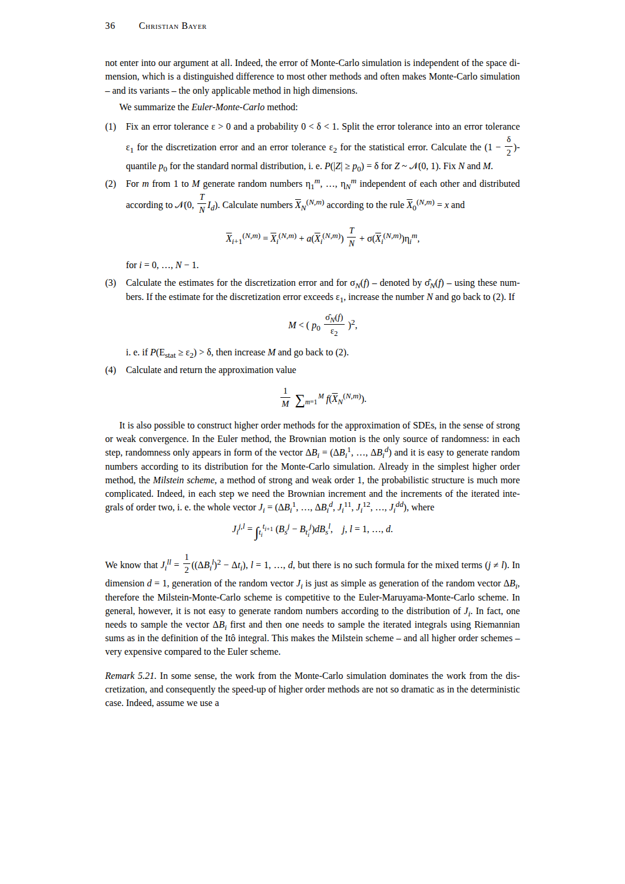36 Christian Bayer
not enter into our argument at all. Indeed, the error of Monte-Carlo simulation is independent of the space dimension, which is a distinguished difference to most other methods and often makes Monte-Carlo simulation – and its variants – the only applicable method in high dimensions.
We summarize the Euler-Monte-Carlo method:
Fix an error tolerance ε > 0 and a probability 0 < δ < 1. Split the error tolerance into an error tolerance ε1 for the discretization error and an error tolerance ε2 for the statistical error. Calculate the (1 − δ 2)-quantile p0 for the standard normal distribution, i. e. P(|Z| ≥ p0) = δ for Z ~ 𝒩(0, 1). Fix N and M.
For m from 1 to M generate random numbers η1m, …, ηNm independent of each other and distributed according to 𝒩(0, TN Id). Calculate numbers XN(N,m) according to the rule X0(N,m) = x and
Xi+1(N,m) = Xi(N,m) + a(Xi(N,m)) TN + σ(Xi(N,m))ηim,
for i = 0, …, N − 1.
Calculate the estimates for the discretization error and for σN(f) – denoted by σ̂N(f) – using these numbers. If the estimate for the discretization error exceeds ε1, increase the number N and go back to (2). If
M < ( p0 σ̂N(f) ε2 )2,
i. e. if P(Estat ≥ ε2) > δ, then increase M and go back to (2).
Calculate and return the approximation value
1 M ∑m=1M f(XN(N,m)).
It is also possible to construct higher order methods for the approximation of SDEs, in the sense of strong or weak convergence. In the Euler method, the Brownian motion is the only source of randomness: in each step, randomness only appears in form of the vector ΔBi = (ΔBi1, …, ΔBid) and it is easy to generate random numbers according to its distribution for the Monte-Carlo simulation. Already in the simplest higher order method, the Milstein scheme, a method of strong and weak order 1, the probabilistic structure is much more complicated. Indeed, in each step we need the Brownian increment and the increments of the iterated integrals of order two, i. e. the whole vector Ji = (ΔBi1, …, ΔBid, Ji11, Ji12, …, Jidd), where
Jij,l = ∫titi+1 (Bsj − Btij)dBsl, j, l = 1, …, d.
We know that Jill = 12((ΔBil)2 − Δti), l = 1, …, d, but there is no such formula for the mixed terms (j ≠ l). In dimension d = 1, generation of the random vector Ji is just as simple as generation of the random vector ΔBi, therefore the Milstein-Monte-Carlo scheme is competitive to the Euler-Maruyama-Monte-Carlo scheme. In general, however, it is not easy to generate random numbers according to the distribution of Ji. In fact, one needs to sample the vector ΔBi first and then one needs to sample the iterated integrals using Riemannian sums as in the definition of the Itô integral. This makes the Milstein scheme – and all higher order schemes – very expensive compared to the Euler scheme.
Remark 5.21. In some sense, the work from the Monte-Carlo simulation dominates the work from the discretization, and consequently the speed-up of higher order methods are not so dramatic as in the deterministic case. Indeed, assume we use a